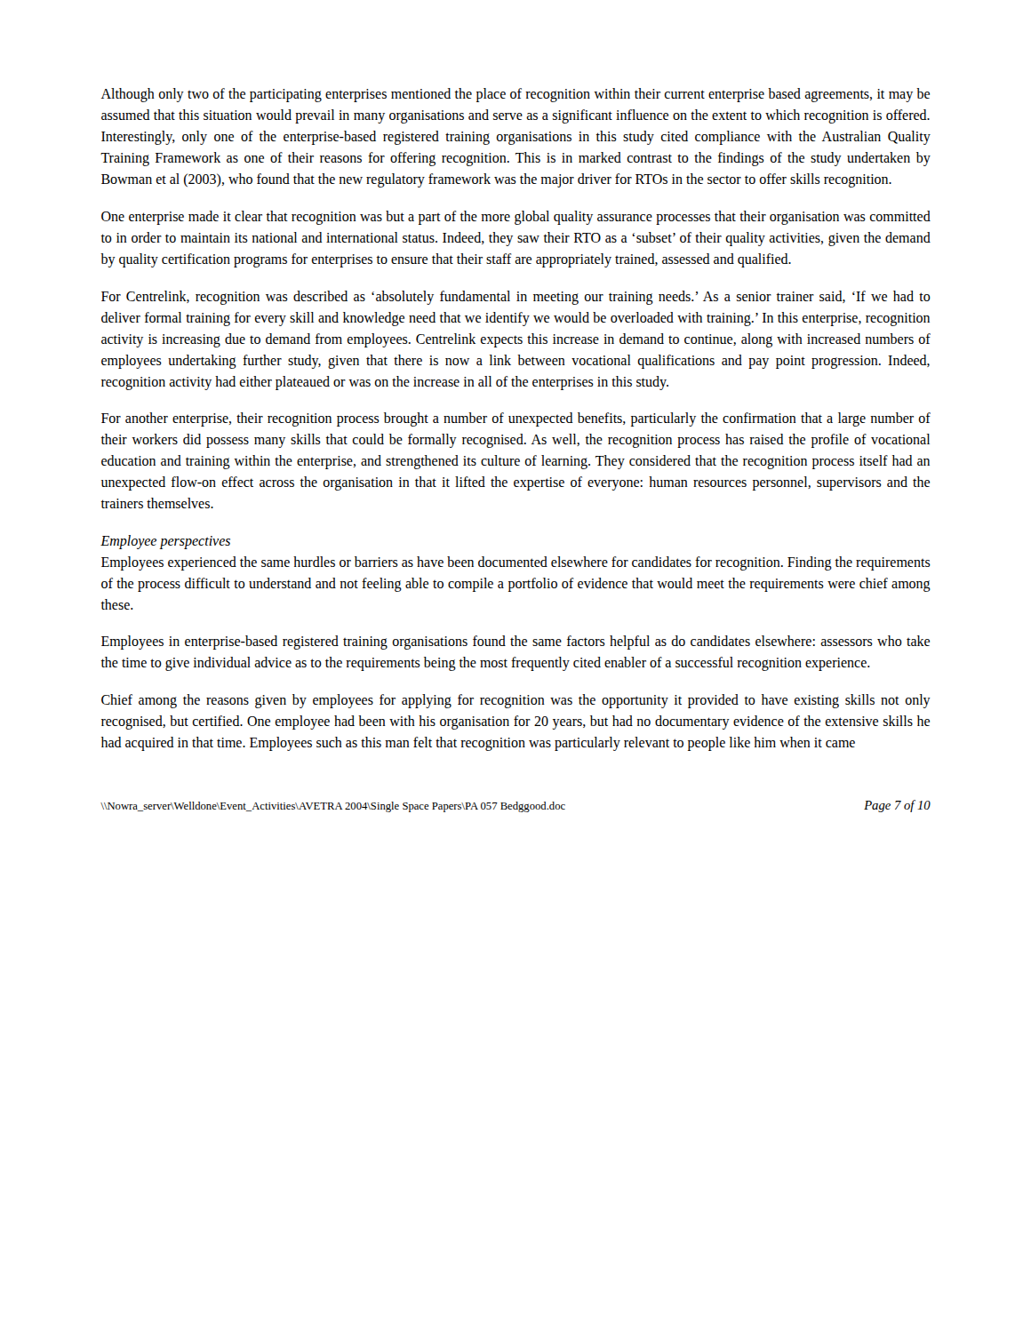Although only two of the participating enterprises mentioned the place of recognition within their current enterprise based agreements, it may be assumed that this situation would prevail in many organisations and serve as a significant influence on the extent to which recognition is offered. Interestingly, only one of the enterprise-based registered training organisations in this study cited compliance with the Australian Quality Training Framework as one of their reasons for offering recognition. This is in marked contrast to the findings of the study undertaken by Bowman et al (2003), who found that the new regulatory framework was the major driver for RTOs in the sector to offer skills recognition.
One enterprise made it clear that recognition was but a part of the more global quality assurance processes that their organisation was committed to in order to maintain its national and international status. Indeed, they saw their RTO as a ‘subset’ of their quality activities, given the demand by quality certification programs for enterprises to ensure that their staff are appropriately trained, assessed and qualified.
For Centrelink, recognition was described as ‘absolutely fundamental in meeting our training needs.’ As a senior trainer said, ‘If we had to deliver formal training for every skill and knowledge need that we identify we would be overloaded with training.’ In this enterprise, recognition activity is increasing due to demand from employees. Centrelink expects this increase in demand to continue, along with increased numbers of employees undertaking further study, given that there is now a link between vocational qualifications and pay point progression. Indeed, recognition activity had either plateaued or was on the increase in all of the enterprises in this study.
For another enterprise, their recognition process brought a number of unexpected benefits, particularly the confirmation that a large number of their workers did possess many skills that could be formally recognised. As well, the recognition process has raised the profile of vocational education and training within the enterprise, and strengthened its culture of learning. They considered that the recognition process itself had an unexpected flow-on effect across the organisation in that it lifted the expertise of everyone: human resources personnel, supervisors and the trainers themselves.
Employee perspectives
Employees experienced the same hurdles or barriers as have been documented elsewhere for candidates for recognition. Finding the requirements of the process difficult to understand and not feeling able to compile a portfolio of evidence that would meet the requirements were chief among these.
Employees in enterprise-based registered training organisations found the same factors helpful as do candidates elsewhere: assessors who take the time to give individual advice as to the requirements being the most frequently cited enabler of a successful recognition experience.
Chief among the reasons given by employees for applying for recognition was the opportunity it provided to have existing skills not only recognised, but certified. One employee had been with his organisation for 20 years, but had no documentary evidence of the extensive skills he had acquired in that time. Employees such as this man felt that recognition was particularly relevant to people like him when it came
\\Nowra_server\Welldone\Event_Activities\AVETRA 2004\Single Space Papers\PA 057 Bedggood.doc Page 7 of 10